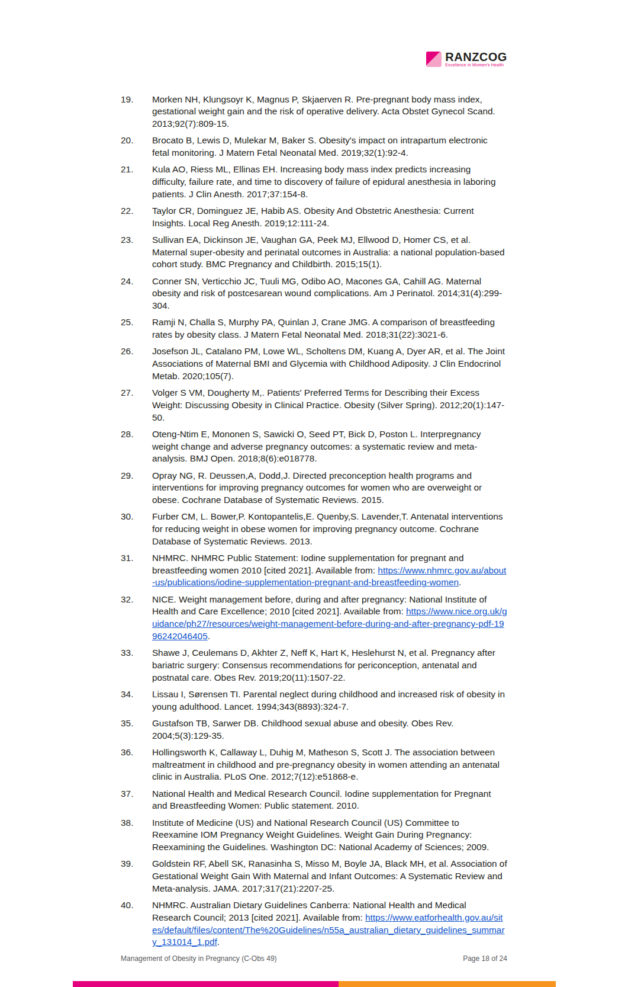RANZCOG Excellence in Women's Health
19. Morken NH, Klungsoyr K, Magnus P, Skjaerven R. Pre-pregnant body mass index, gestational weight gain and the risk of operative delivery. Acta Obstet Gynecol Scand. 2013;92(7):809-15.
20. Brocato B, Lewis D, Mulekar M, Baker S. Obesity's impact on intrapartum electronic fetal monitoring. J Matern Fetal Neonatal Med. 2019;32(1):92-4.
21. Kula AO, Riess ML, Ellinas EH. Increasing body mass index predicts increasing difficulty, failure rate, and time to discovery of failure of epidural anesthesia in laboring patients. J Clin Anesth. 2017;37:154-8.
22. Taylor CR, Dominguez JE, Habib AS. Obesity And Obstetric Anesthesia: Current Insights. Local Reg Anesth. 2019;12:111-24.
23. Sullivan EA, Dickinson JE, Vaughan GA, Peek MJ, Ellwood D, Homer CS, et al. Maternal super-obesity and perinatal outcomes in Australia: a national population-based cohort study. BMC Pregnancy and Childbirth. 2015;15(1).
24. Conner SN, Verticchio JC, Tuuli MG, Odibo AO, Macones GA, Cahill AG. Maternal obesity and risk of postcesarean wound complications. Am J Perinatol. 2014;31(4):299-304.
25. Ramji N, Challa S, Murphy PA, Quinlan J, Crane JMG. A comparison of breastfeeding rates by obesity class. J Matern Fetal Neonatal Med. 2018;31(22):3021-6.
26. Josefson JL, Catalano PM, Lowe WL, Scholtens DM, Kuang A, Dyer AR, et al. The Joint Associations of Maternal BMI and Glycemia with Childhood Adiposity. J Clin Endocrinol Metab. 2020;105(7).
27. Volger S VM, Dougherty M,. Patients' Preferred Terms for Describing their Excess Weight: Discussing Obesity in Clinical Practice. Obesity (Silver Spring). 2012;20(1):147-50.
28. Oteng-Ntim E, Mononen S, Sawicki O, Seed PT, Bick D, Poston L. Interpregnancy weight change and adverse pregnancy outcomes: a systematic review and meta-analysis. BMJ Open. 2018;8(6):e018778.
29. Opray NG, R. Deussen,A, Dodd,J. Directed preconception health programs and interventions for improving pregnancy outcomes for women who are overweight or obese. Cochrane Database of Systematic Reviews. 2015.
30. Furber CM, L. Bower,P. Kontopantelis,E. Quenby,S. Lavender,T. Antenatal interventions for reducing weight in obese women for improving pregnancy outcome. Cochrane Database of Systematic Reviews. 2013.
31. NHMRC. NHMRC Public Statement: Iodine supplementation for pregnant and breastfeeding women 2010 [cited 2021]. Available from: https://www.nhmrc.gov.au/about-us/publications/iodine-supplementation-pregnant-and-breastfeeding-women.
32. NICE. Weight management before, during and after pregnancy: National Institute of Health and Care Excellence; 2010 [cited 2021]. Available from: https://www.nice.org.uk/guidance/ph27/resources/weight-management-before-during-and-after-pregnancy-pdf-1996242046405.
33. Shawe J, Ceulemans D, Akhter Z, Neff K, Hart K, Heslehurst N, et al. Pregnancy after bariatric surgery: Consensus recommendations for periconception, antenatal and postnatal care. Obes Rev. 2019;20(11):1507-22.
34. Lissau I, Sørensen TI. Parental neglect during childhood and increased risk of obesity in young adulthood. Lancet. 1994;343(8893):324-7.
35. Gustafson TB, Sarwer DB. Childhood sexual abuse and obesity. Obes Rev. 2004;5(3):129-35.
36. Hollingsworth K, Callaway L, Duhig M, Matheson S, Scott J. The association between maltreatment in childhood and pre-pregnancy obesity in women attending an antenatal clinic in Australia. PLoS One. 2012;7(12):e51868-e.
37. National Health and Medical Research Council. Iodine supplementation for Pregnant and Breastfeeding Women: Public statement. 2010.
38. Institute of Medicine (US) and National Research Council (US) Committee to Reexamine IOM Pregnancy Weight Guidelines. Weight Gain During Pregnancy: Reexamining the Guidelines. Washington DC: National Academy of Sciences; 2009.
39. Goldstein RF, Abell SK, Ranasinha S, Misso M, Boyle JA, Black MH, et al. Association of Gestational Weight Gain With Maternal and Infant Outcomes: A Systematic Review and Meta-analysis. JAMA. 2017;317(21):2207-25.
40. NHMRC. Australian Dietary Guidelines Canberra: National Health and Medical Research Council; 2013 [cited 2021]. Available from: https://www.eatforhealth.gov.au/sites/default/files/content/The%20Guidelines/n55a_australian_dietary_guidelines_summary_131014_1.pdf.
Management of Obesity in Pregnancy (C-Obs 49) Page 18 of 24